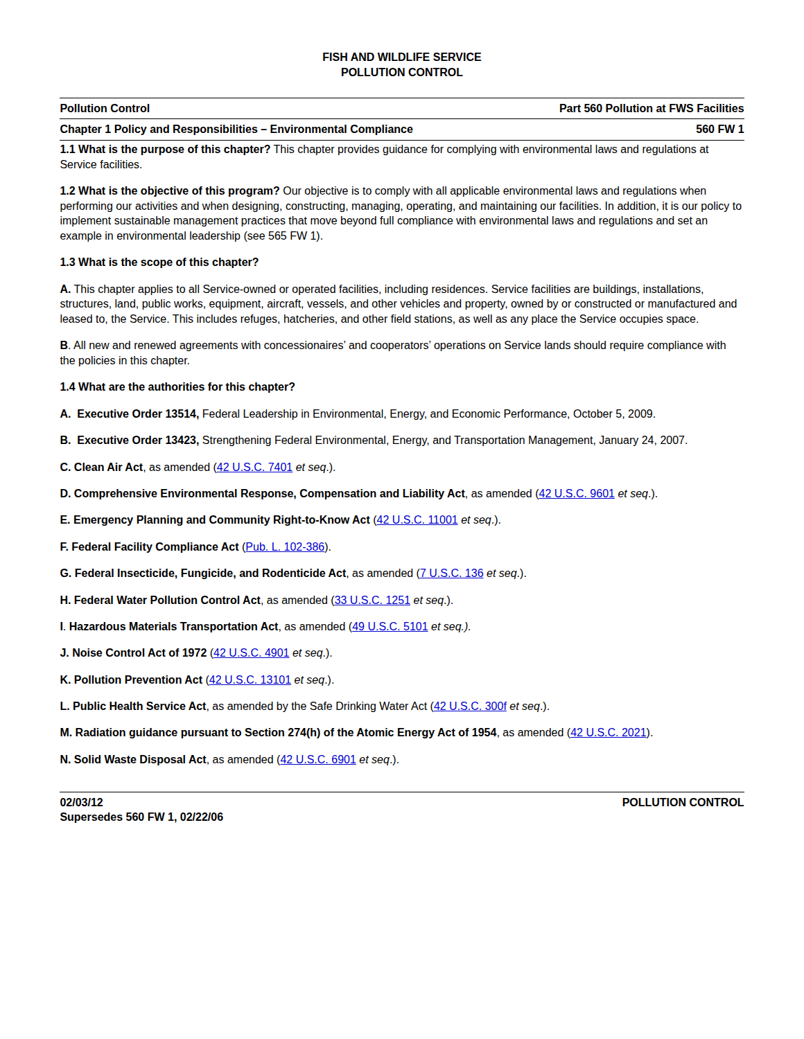FISH AND WILDLIFE SERVICE
POLLUTION CONTROL
Pollution Control Part 560 Pollution at FWS Facilities
Chapter 1 Policy and Responsibilities – Environmental Compliance 560 FW 1
1.1 What is the purpose of this chapter? This chapter provides guidance for complying with environmental laws and regulations at Service facilities.
1.2 What is the objective of this program? Our objective is to comply with all applicable environmental laws and regulations when performing our activities and when designing, constructing, managing, operating, and maintaining our facilities. In addition, it is our policy to implement sustainable management practices that move beyond full compliance with environmental laws and regulations and set an example in environmental leadership (see 565 FW 1).
1.3 What is the scope of this chapter?
A. This chapter applies to all Service-owned or operated facilities, including residences. Service facilities are buildings, installations, structures, land, public works, equipment, aircraft, vessels, and other vehicles and property, owned by or constructed or manufactured and leased to, the Service. This includes refuges, hatcheries, and other field stations, as well as any place the Service occupies space.
B. All new and renewed agreements with concessionaires’ and cooperators’ operations on Service lands should require compliance with the policies in this chapter.
1.4 What are the authorities for this chapter?
A. Executive Order 13514, Federal Leadership in Environmental, Energy, and Economic Performance, October 5, 2009.
B. Executive Order 13423, Strengthening Federal Environmental, Energy, and Transportation Management, January 24, 2007.
C. Clean Air Act, as amended (42 U.S.C. 7401 et seq.).
D. Comprehensive Environmental Response, Compensation and Liability Act, as amended (42 U.S.C. 9601 et seq.).
E. Emergency Planning and Community Right-to-Know Act (42 U.S.C. 11001 et seq.).
F. Federal Facility Compliance Act (Pub. L. 102-386).
G. Federal Insecticide, Fungicide, and Rodenticide Act, as amended (7 U.S.C. 136 et seq.).
H. Federal Water Pollution Control Act, as amended (33 U.S.C. 1251 et seq.).
I. Hazardous Materials Transportation Act, as amended (49 U.S.C. 5101 et seq.).
J. Noise Control Act of 1972 (42 U.S.C. 4901 et seq.).
K. Pollution Prevention Act (42 U.S.C. 13101 et seq.).
L. Public Health Service Act, as amended by the Safe Drinking Water Act (42 U.S.C. 300f et seq.).
M. Radiation guidance pursuant to Section 274(h) of the Atomic Energy Act of 1954, as amended (42 U.S.C. 2021).
N. Solid Waste Disposal Act, as amended (42 U.S.C. 6901 et seq.).
02/03/12
Supersedes 560 FW 1, 02/22/06
POLLUTION CONTROL